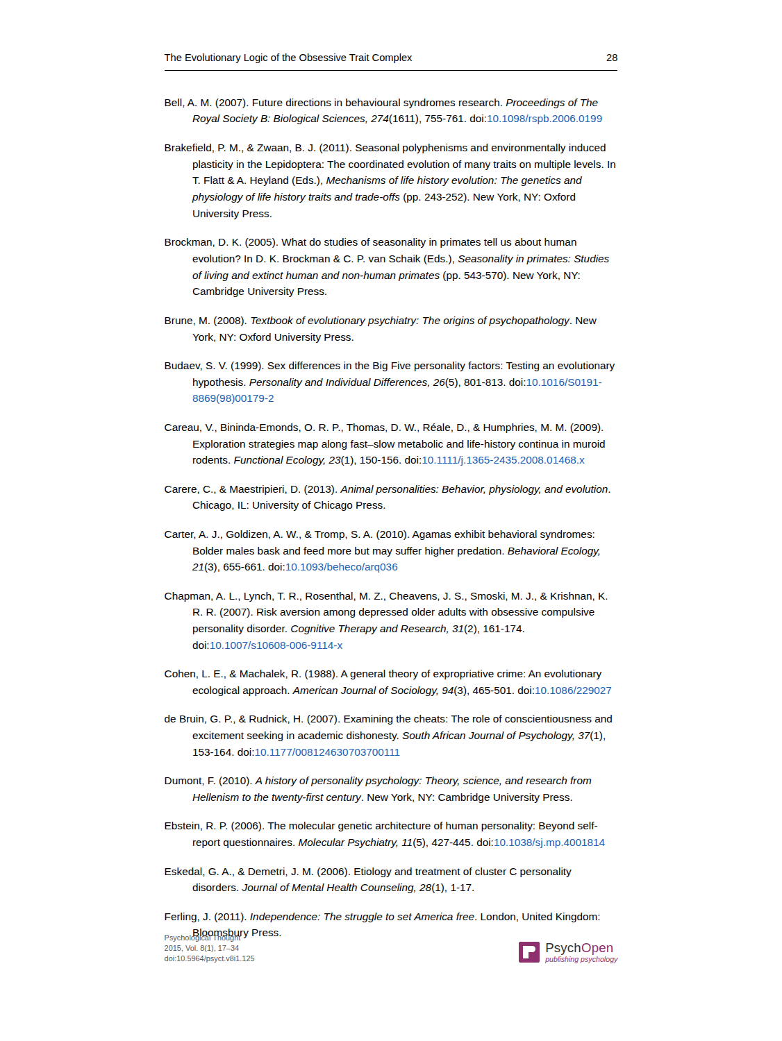The Evolutionary Logic of the Obsessive Trait Complex 28
Bell, A. M. (2007). Future directions in behavioural syndromes research. Proceedings of The Royal Society B: Biological Sciences, 274(1611), 755-761. doi:10.1098/rspb.2006.0199
Brakefield, P. M., & Zwaan, B. J. (2011). Seasonal polyphenisms and environmentally induced plasticity in the Lepidoptera: The coordinated evolution of many traits on multiple levels. In T. Flatt & A. Heyland (Eds.), Mechanisms of life history evolution: The genetics and physiology of life history traits and trade-offs (pp. 243-252). New York, NY: Oxford University Press.
Brockman, D. K. (2005). What do studies of seasonality in primates tell us about human evolution? In D. K. Brockman & C. P. van Schaik (Eds.), Seasonality in primates: Studies of living and extinct human and non-human primates (pp. 543-570). New York, NY: Cambridge University Press.
Brune, M. (2008). Textbook of evolutionary psychiatry: The origins of psychopathology. New York, NY: Oxford University Press.
Budaev, S. V. (1999). Sex differences in the Big Five personality factors: Testing an evolutionary hypothesis. Personality and Individual Differences, 26(5), 801-813. doi:10.1016/S0191-8869(98)00179-2
Careau, V., Bininda-Emonds, O. R. P., Thomas, D. W., Réale, D., & Humphries, M. M. (2009). Exploration strategies map along fast–slow metabolic and life-history continua in muroid rodents. Functional Ecology, 23(1), 150-156. doi:10.1111/j.1365-2435.2008.01468.x
Carere, C., & Maestripieri, D. (2013). Animal personalities: Behavior, physiology, and evolution. Chicago, IL: University of Chicago Press.
Carter, A. J., Goldizen, A. W., & Tromp, S. A. (2010). Agamas exhibit behavioral syndromes: Bolder males bask and feed more but may suffer higher predation. Behavioral Ecology, 21(3), 655-661. doi:10.1093/beheco/arq036
Chapman, A. L., Lynch, T. R., Rosenthal, M. Z., Cheavens, J. S., Smoski, M. J., & Krishnan, K. R. R. (2007). Risk aversion among depressed older adults with obsessive compulsive personality disorder. Cognitive Therapy and Research, 31(2), 161-174. doi:10.1007/s10608-006-9114-x
Cohen, L. E., & Machalek, R. (1988). A general theory of expropriative crime: An evolutionary ecological approach. American Journal of Sociology, 94(3), 465-501. doi:10.1086/229027
de Bruin, G. P., & Rudnick, H. (2007). Examining the cheats: The role of conscientiousness and excitement seeking in academic dishonesty. South African Journal of Psychology, 37(1), 153-164. doi:10.1177/008124630703700111
Dumont, F. (2010). A history of personality psychology: Theory, science, and research from Hellenism to the twenty-first century. New York, NY: Cambridge University Press.
Ebstein, R. P. (2006). The molecular genetic architecture of human personality: Beyond self-report questionnaires. Molecular Psychiatry, 11(5), 427-445. doi:10.1038/sj.mp.4001814
Eskedal, G. A., & Demetri, J. M. (2006). Etiology and treatment of cluster C personality disorders. Journal of Mental Health Counseling, 28(1), 1-17.
Ferling, J. (2011). Independence: The struggle to set America free. London, United Kingdom: Bloomsbury Press.
Psychological Thought 2015, Vol. 8(1), 17–34 doi:10.5964/psyct.v8i1.125
PsychOpen
publishing psychology